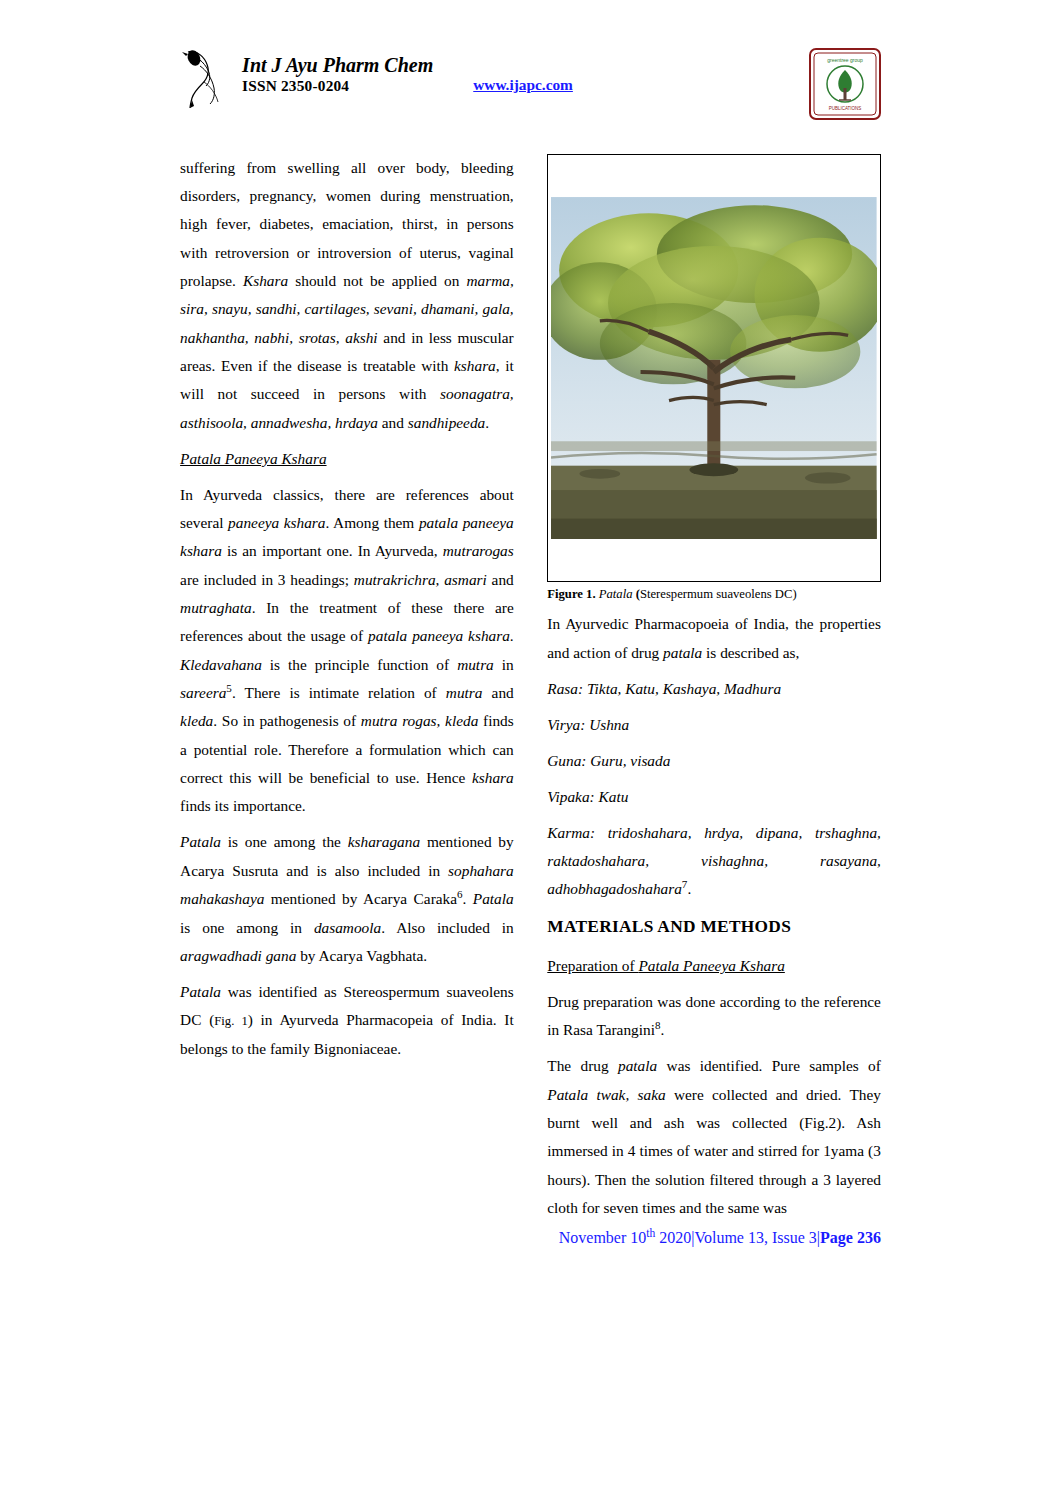Int J Ayu Pharm Chem
ISSN 2350-0204
www.ijapc.com
greentree group PUBLICATIONS
suffering from swelling all over body, bleeding disorders, pregnancy, women during menstruation, high fever, diabetes, emaciation, thirst, in persons with retroversion or introversion of uterus, vaginal prolapse. Kshara should not be applied on marma, sira, snayu, sandhi, cartilages, sevani, dhamani, gala, nakhantha, nabhi, srotas, akshi and in less muscular areas. Even if the disease is treatable with kshara, it will not succeed in persons with soonagatra, asthisoola, annadwesha, hrdaya and sandhipeeda.
Patala Paneeya Kshara
In Ayurveda classics, there are references about several paneeya kshara. Among them patala paneeya kshara is an important one. In Ayurveda, mutrarogas are included in 3 headings; mutrakrichra, asmari and mutraghata. In the treatment of these there are references about the usage of patala paneeya kshara. Kledavahana is the principle function of mutra in sareera5. There is intimate relation of mutra and kleda. So in pathogenesis of mutra rogas, kleda finds a potential role. Therefore a formulation which can correct this will be beneficial to use. Hence kshara finds its importance.
Patala is one among the ksharagana mentioned by Acarya Susruta and is also included in sophahara mahakashaya mentioned by Acarya Caraka6. Patala is one among in dasamoola. Also included in aragwadhadi gana by Acarya Vagbhata.
Patala was identified as Stereospermum suaveolens DC (Fig. 1) in Ayurveda Pharmacopeia of India. It belongs to the family Bignoniaceae.
Figure 1. Patala (Sterespermum suaveolens DC)
In Ayurvedic Pharmacopoeia of India, the properties and action of drug patala is described as,
Rasa: Tikta, Katu, Kashaya, Madhura
Virya: Ushna
Guna: Guru, visada
Vipaka: Katu
Karma: tridoshahara, hrdya, dipana, trshaghna, raktadoshahara, vishaghna, rasayana, adhobhagadoshahara7.
MATERIALS AND METHODS
Preparation of Patala Paneeya Kshara
Drug preparation was done according to the reference in Rasa Tarangini8.
The drug patala was identified. Pure samples of Patala twak, saka were collected and dried. They burnt well and ash was collected (Fig.2). Ash immersed in 4 times of water and stirred for 1yama (3 hours). Then the solution filtered through a 3 layered cloth for seven times and the same was
November 10th 2020|Volume 13, Issue 3|Page 236